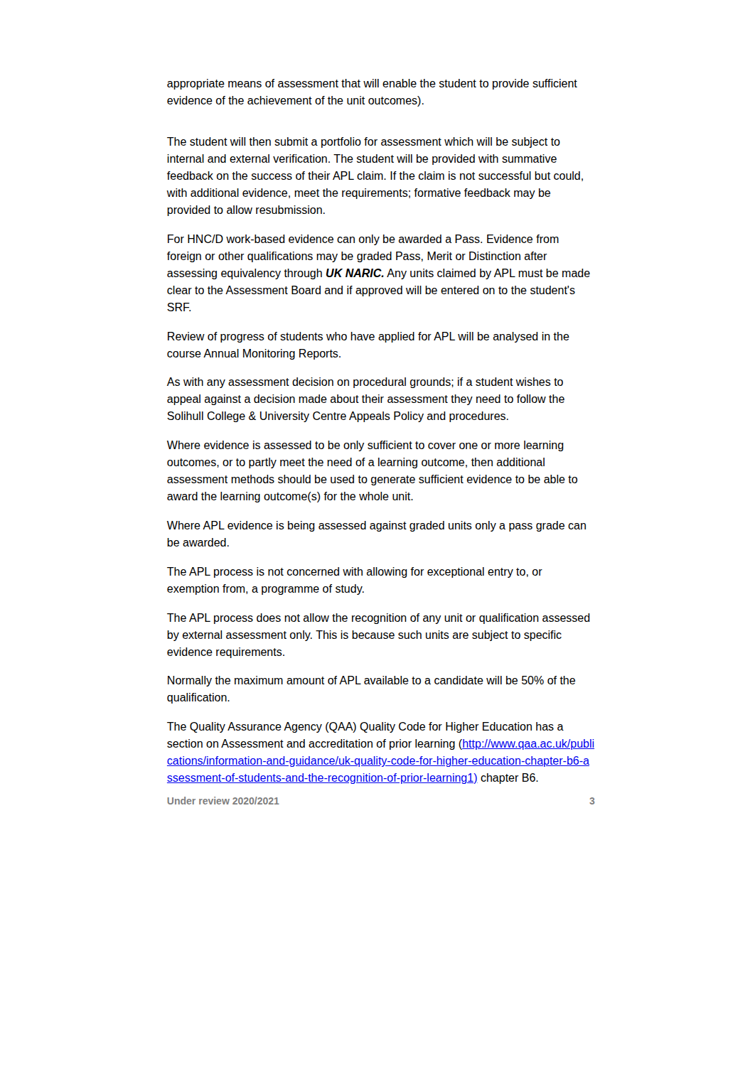appropriate means of assessment that will enable the student to provide sufficient evidence of the achievement of the unit outcomes).
The student will then submit a portfolio for assessment which will be subject to internal and external verification. The student will be provided with summative feedback on the success of their APL claim. If the claim is not successful but could, with additional evidence, meet the requirements; formative feedback may be provided to allow resubmission.
For HNC/D work-based evidence can only be awarded a Pass. Evidence from foreign or other qualifications may be graded Pass, Merit or Distinction after assessing equivalency through UK NARIC. Any units claimed by APL must be made clear to the Assessment Board and if approved will be entered on to the student's SRF.
Review of progress of students who have applied for APL will be analysed in the course Annual Monitoring Reports.
As with any assessment decision on procedural grounds; if a student wishes to appeal against a decision made about their assessment they need to follow the Solihull College & University Centre Appeals Policy and procedures.
Where evidence is assessed to be only sufficient to cover one or more learning outcomes, or to partly meet the need of a learning outcome, then additional assessment methods should be used to generate sufficient evidence to be able to award the learning outcome(s) for the whole unit.
Where APL evidence is being assessed against graded units only a pass grade can be awarded.
The APL process is not concerned with allowing for exceptional entry to, or exemption from, a programme of study.
The APL process does not allow the recognition of any unit or qualification assessed by external assessment only. This is because such units are subject to specific evidence requirements.
Normally the maximum amount of APL available to a candidate will be 50% of the qualification.
The Quality Assurance Agency (QAA) Quality Code for Higher Education has a section on Assessment and accreditation of prior learning (http://www.qaa.ac.uk/publications/information-and-guidance/uk-quality-code-for-higher-education-chapter-b6-assessment-of-students-and-the-recognition-of-prior-learning1) chapter B6.
Under review 2020/2021 3